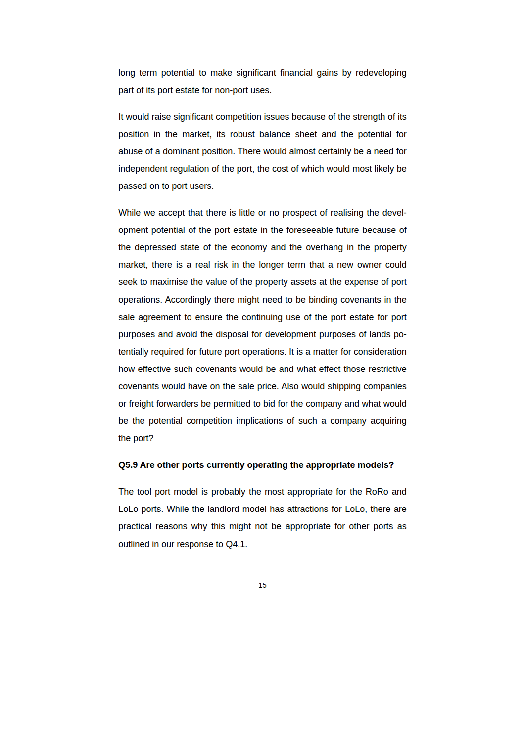long term potential to make significant financial gains by redeveloping part of its port estate for non-port uses.
It would raise significant competition issues because of the strength of its position in the market, its robust balance sheet and the potential for abuse of a dominant position. There would almost certainly be a need for independent regulation of the port, the cost of which would most likely be passed on to port users.
While we accept that there is little or no prospect of realising the development potential of the port estate in the foreseeable future because of the depressed state of the economy and the overhang in the property market, there is a real risk in the longer term that a new owner could seek to maximise the value of the property assets at the expense of port operations. Accordingly there might need to be binding covenants in the sale agreement to ensure the continuing use of the port estate for port purposes and avoid the disposal for development purposes of lands potentially required for future port operations. It is a matter for consideration how effective such covenants would be and what effect those restrictive covenants would have on the sale price. Also would shipping companies or freight forwarders be permitted to bid for the company and what would be the potential competition implications of such a company acquiring the port?
Q5.9 Are other ports currently operating the appropriate models?
The tool port model is probably the most appropriate for the RoRo and LoLo ports. While the landlord model has attractions for LoLo, there are practical reasons why this might not be appropriate for other ports as outlined in our response to Q4.1.
15